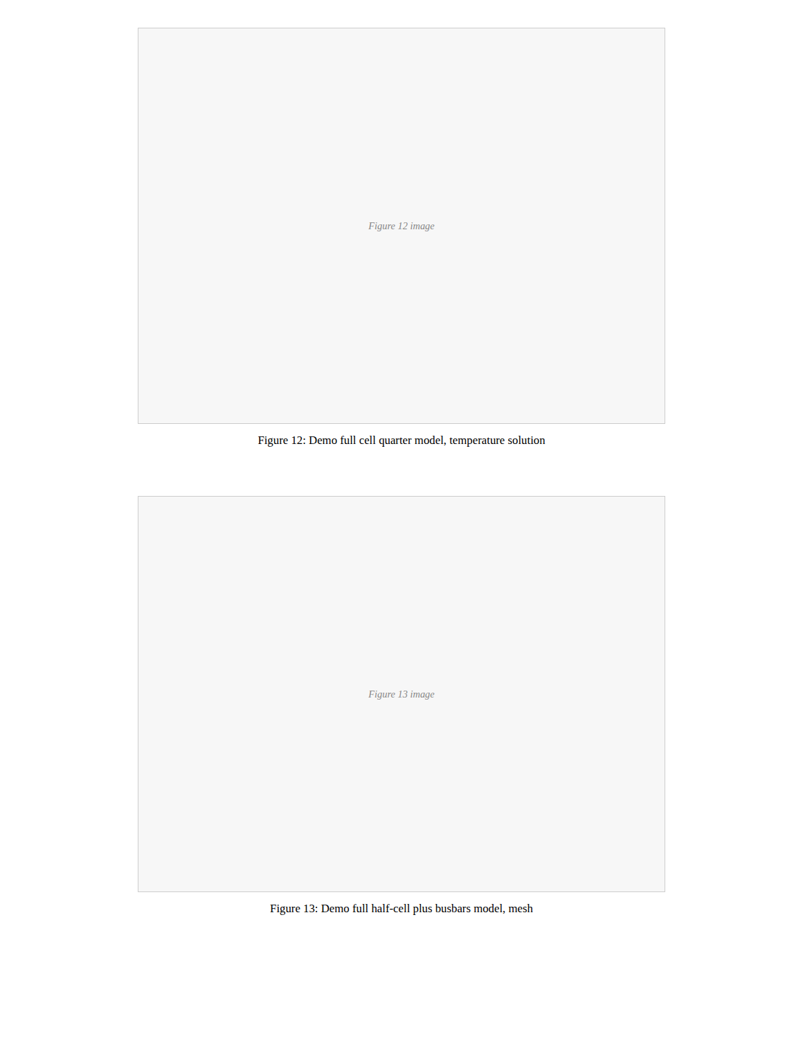Figure 12 image
Figure 12: Demo full cell quarter model, temperature solution
Figure 13 image
Figure 13: Demo full half-cell plus busbars model, mesh